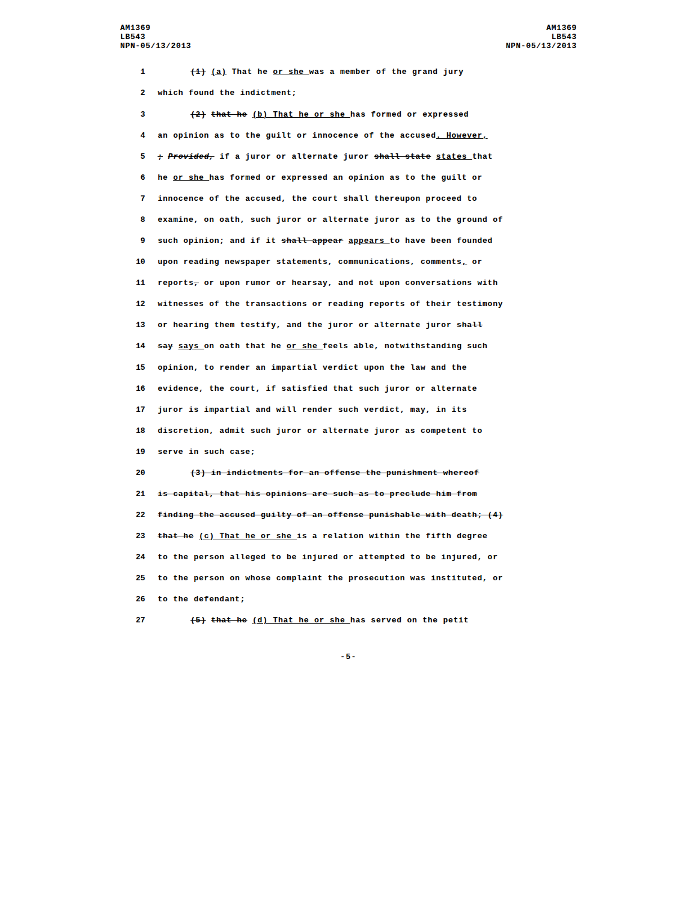AM1369 AM1369
LB543 LB543
NPN-05/13/2013 NPN-05/13/2013
(1) (a) That he or she was a member of the grand jury
which found the indictment;
(2) that he (b) That he or she has formed or expressed
an opinion as to the guilt or innocence of the accused. However,
; Provided, if a juror or alternate juror shall state states that
he or she has formed or expressed an opinion as to the guilt or
innocence of the accused, the court shall thereupon proceed to
examine, on oath, such juror or alternate juror as to the ground of
such opinion; and if it shall appear appears to have been founded
upon reading newspaper statements, communications, comments, or
reports, or upon rumor or hearsay, and not upon conversations with
witnesses of the transactions or reading reports of their testimony
or hearing them testify, and the juror or alternate juror shall
say says on oath that he or she feels able, notwithstanding such
opinion, to render an impartial verdict upon the law and the
evidence, the court, if satisfied that such juror or alternate
juror is impartial and will render such verdict, may, in its
discretion, admit such juror or alternate juror as competent to
serve in such case;
(3) in indictments for an offense the punishment whereof
is capital, that his opinions are such as to preclude him from
finding the accused guilty of an offense punishable with death; (4)
that he (c) That he or she is a relation within the fifth degree
to the person alleged to be injured or attempted to be injured, or
to the person on whose complaint the prosecution was instituted, or
to the defendant;
(5) that he (d) That he or she has served on the petit
-5-